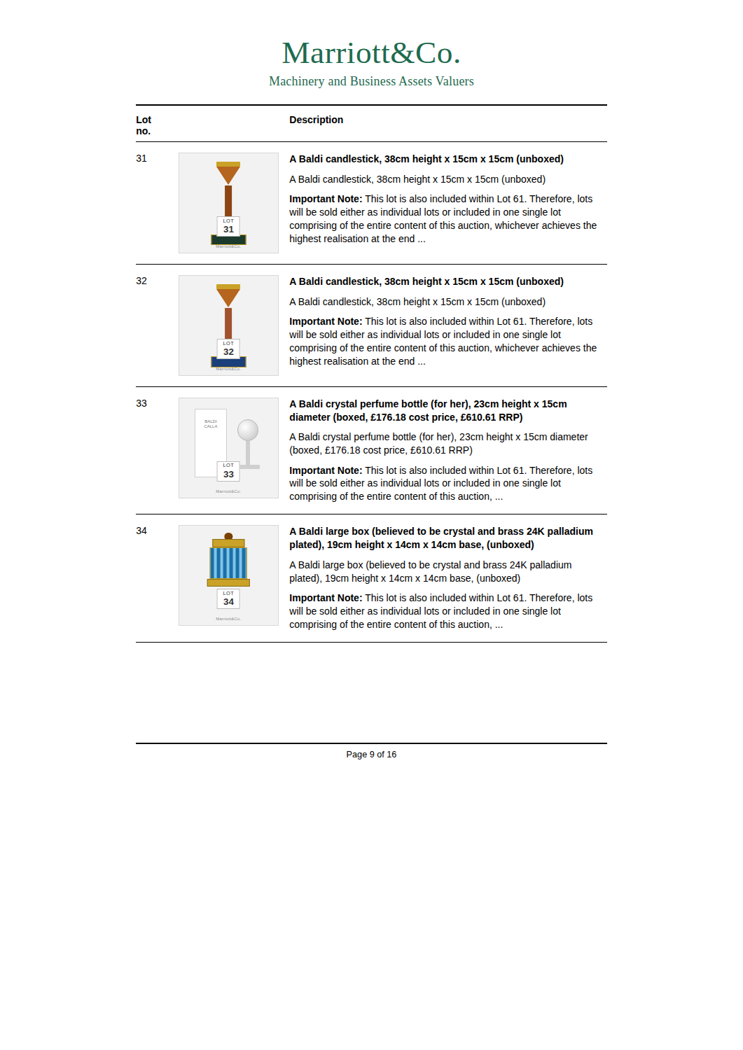Marriott&Co.
Machinery and Business Assets Valuers
| Lot no. | | Description |
| --- | --- | --- |
| 31 | LOT 31 Marriott&Co. | A Baldi candlestick, 38cm height x 15cm x 15cm (unboxed) A Baldi candlestick, 38cm height x 15cm x 15cm (unboxed) Important Note: This lot is also included within Lot 61. Therefore, lots will be sold either as individual lots or included in one single lot comprising of the entire content of this auction, whichever achieves the highest realisation at the end ... |
| 32 | LOT 32 Marriott&Co. | A Baldi candlestick, 38cm height x 15cm x 15cm (unboxed) A Baldi candlestick, 38cm height x 15cm x 15cm (unboxed) Important Note: This lot is also included within Lot 61. Therefore, lots will be sold either as individual lots or included in one single lot comprising of the entire content of this auction, whichever achieves the highest realisation at the end ... |
| 33 | BALDI CALLA LOT 33 Marriott&Co. | A Baldi crystal perfume bottle (for her), 23cm height x 15cm diameter (boxed, £176.18 cost price, £610.61 RRP) A Baldi crystal perfume bottle (for her), 23cm height x 15cm diameter (boxed, £176.18 cost price, £610.61 RRP) Important Note: This lot is also included within Lot 61. Therefore, lots will be sold either as individual lots or included in one single lot comprising of the entire content of this auction, ... |
| 34 | LOT 34 Marriott&Co. | A Baldi large box (believed to be crystal and brass 24K palladium plated), 19cm height x 14cm x 14cm base, (unboxed) A Baldi large box (believed to be crystal and brass 24K palladium plated), 19cm height x 14cm x 14cm base, (unboxed) Important Note: This lot is also included within Lot 61. Therefore, lots will be sold either as individual lots or included in one single lot comprising of the entire content of this auction, ... |
Page 9 of 16